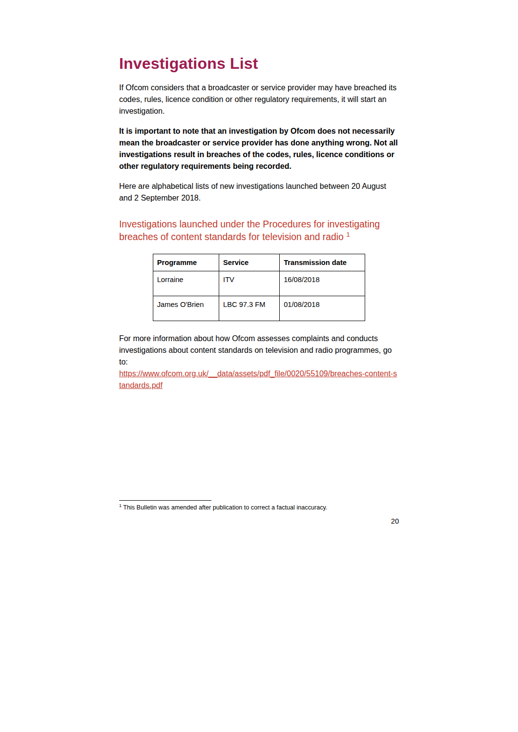Investigations List
If Ofcom considers that a broadcaster or service provider may have breached its codes, rules, licence condition or other regulatory requirements, it will start an investigation.
It is important to note that an investigation by Ofcom does not necessarily mean the broadcaster or service provider has done anything wrong. Not all investigations result in breaches of the codes, rules, licence conditions or other regulatory requirements being recorded.
Here are alphabetical lists of new investigations launched between 20 August and 2 September 2018.
Investigations launched under the Procedures for investigating breaches of content standards for television and radio 1
| Programme | Service | Transmission date |
| --- | --- | --- |
| Lorraine | ITV | 16/08/2018 |
| James O'Brien | LBC 97.3 FM | 01/08/2018 |
For more information about how Ofcom assesses complaints and conducts investigations about content standards on television and radio programmes, go to:
https://www.ofcom.org.uk/__data/assets/pdf_file/0020/55109/breaches-content-standards.pdf
1 This Bulletin was amended after publication to correct a factual inaccuracy.
20